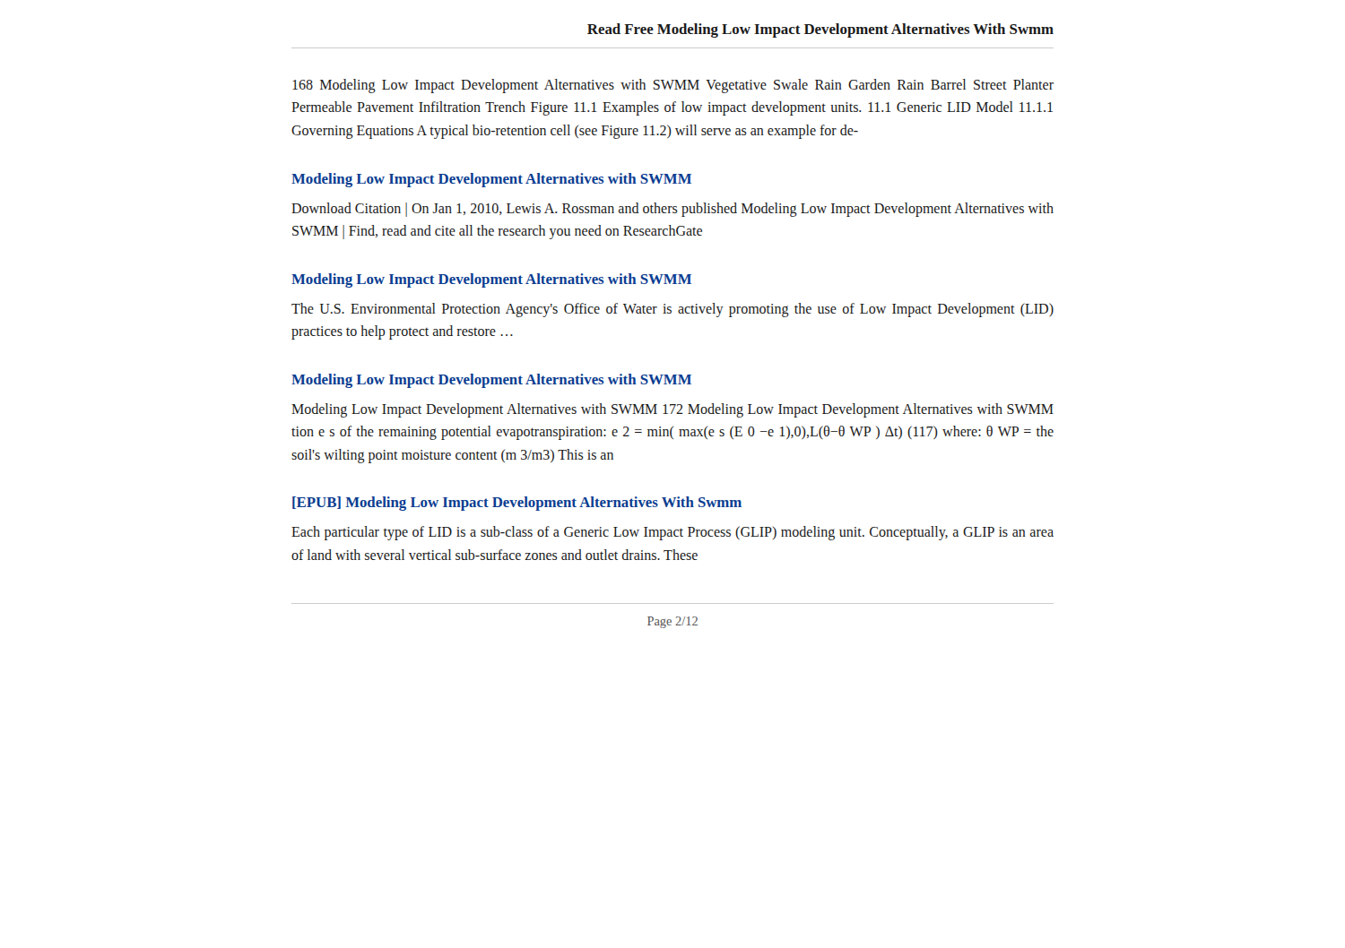Read Free Modeling Low Impact Development Alternatives With Swmm
168 Modeling Low Impact Development Alternatives with SWMM Vegetative Swale Rain Garden Rain Barrel Street Planter Permeable Pavement Infiltration Trench Figure 11.1 Examples of low impact development units. 11.1 Generic LID Model 11.1.1 Governing Equations A typical bio-retention cell (see Figure 11.2) will serve as an example for de-
Modeling Low Impact Development Alternatives with SWMM
Download Citation | On Jan 1, 2010, Lewis A. Rossman and others published Modeling Low Impact Development Alternatives with SWMM | Find, read and cite all the research you need on ResearchGate
Modeling Low Impact Development Alternatives with SWMM
The U.S. Environmental Protection Agency's Office of Water is actively promoting the use of Low Impact Development (LID) practices to help protect and restore …
Modeling Low Impact Development Alternatives with SWMM
Modeling Low Impact Development Alternatives with SWMM 172 Modeling Low Impact Development Alternatives with SWMM tion e s of the remaining potential evapotranspiration: e 2 = min( max(e s (E 0 −e 1),0),L(θ−θ WP ) Δt) (117) where: θ WP = the soil's wilting point moisture content (m 3/m3) This is an
[EPUB] Modeling Low Impact Development Alternatives With Swmm
Each particular type of LID is a sub-class of a Generic Low Impact Process (GLIP) modeling unit. Conceptually, a GLIP is an area of land with several vertical sub-surface zones and outlet drains. These
Page 2/12